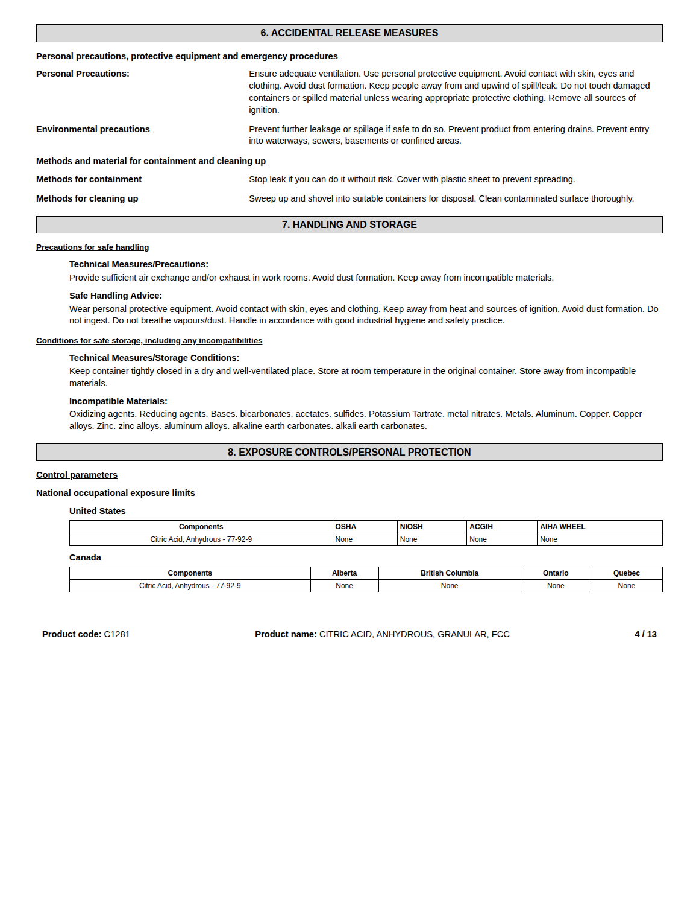6. ACCIDENTAL RELEASE MEASURES
Personal precautions, protective equipment and emergency procedures
Personal Precautions:
Ensure adequate ventilation. Use personal protective equipment. Avoid contact with skin, eyes and clothing. Avoid dust formation. Keep people away from and upwind of spill/leak. Do not touch damaged containers or spilled material unless wearing appropriate protective clothing. Remove all sources of ignition.
Environmental precautions
Prevent further leakage or spillage if safe to do so. Prevent product from entering drains. Prevent entry into waterways, sewers, basements or confined areas.
Methods and material for containment and cleaning up
Methods for containment
Stop leak if you can do it without risk. Cover with plastic sheet to prevent spreading.
Methods for cleaning up
Sweep up and shovel into suitable containers for disposal. Clean contaminated surface thoroughly.
7. HANDLING AND STORAGE
Precautions for safe handling
Technical Measures/Precautions:
Provide sufficient air exchange and/or exhaust in work rooms. Avoid dust formation. Keep away from incompatible materials.
Safe Handling Advice:
Wear personal protective equipment. Avoid contact with skin, eyes and clothing. Keep away from heat and sources of ignition. Avoid dust formation. Do not ingest. Do not breathe vapours/dust. Handle in accordance with good industrial hygiene and safety practice.
Conditions for safe storage, including any incompatibilities
Technical Measures/Storage Conditions:
Keep container tightly closed in a dry and well-ventilated place. Store at room temperature in the original container. Store away from incompatible materials.
Incompatible Materials:
Oxidizing agents. Reducing agents. Bases. bicarbonates. acetates. sulfides. Potassium Tartrate. metal nitrates. Metals. Aluminum. Copper. Copper alloys. Zinc. zinc alloys. aluminum alloys. alkaline earth carbonates. alkali earth carbonates.
8. EXPOSURE CONTROLS/PERSONAL PROTECTION
Control parameters
National occupational exposure limits
United States
| Components | OSHA | NIOSH | ACGIH | AIHA WHEEL |
| --- | --- | --- | --- | --- |
| Citric Acid, Anhydrous - 77-92-9 | None | None | None | None |
Canada
| Components | Alberta | British Columbia | Ontario | Quebec |
| --- | --- | --- | --- | --- |
| Citric Acid, Anhydrous - 77-92-9 | None | None | None | None |
Product code: C1281
Product name: CITRIC ACID, ANHYDROUS, GRANULAR, FCC
4 / 13